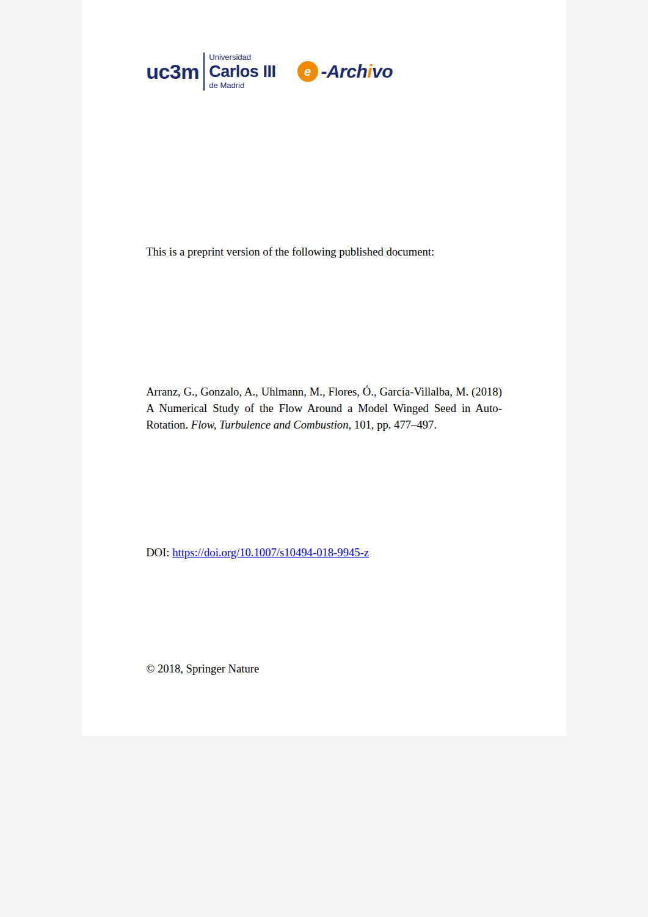uc3m Universidad Carlos III de Madrid
e -Archivo
This is a preprint version of the following published document:
Arranz, G., Gonzalo, A., Uhlmann, M., Flores, Ó., García-Villalba, M. (2018) A Numerical Study of the Flow Around a Model Winged Seed in Auto-Rotation. Flow, Turbulence and Combustion, 101, pp. 477–497.
DOI: https://doi.org/10.1007/s10494-018-9945-z
© 2018, Springer Nature